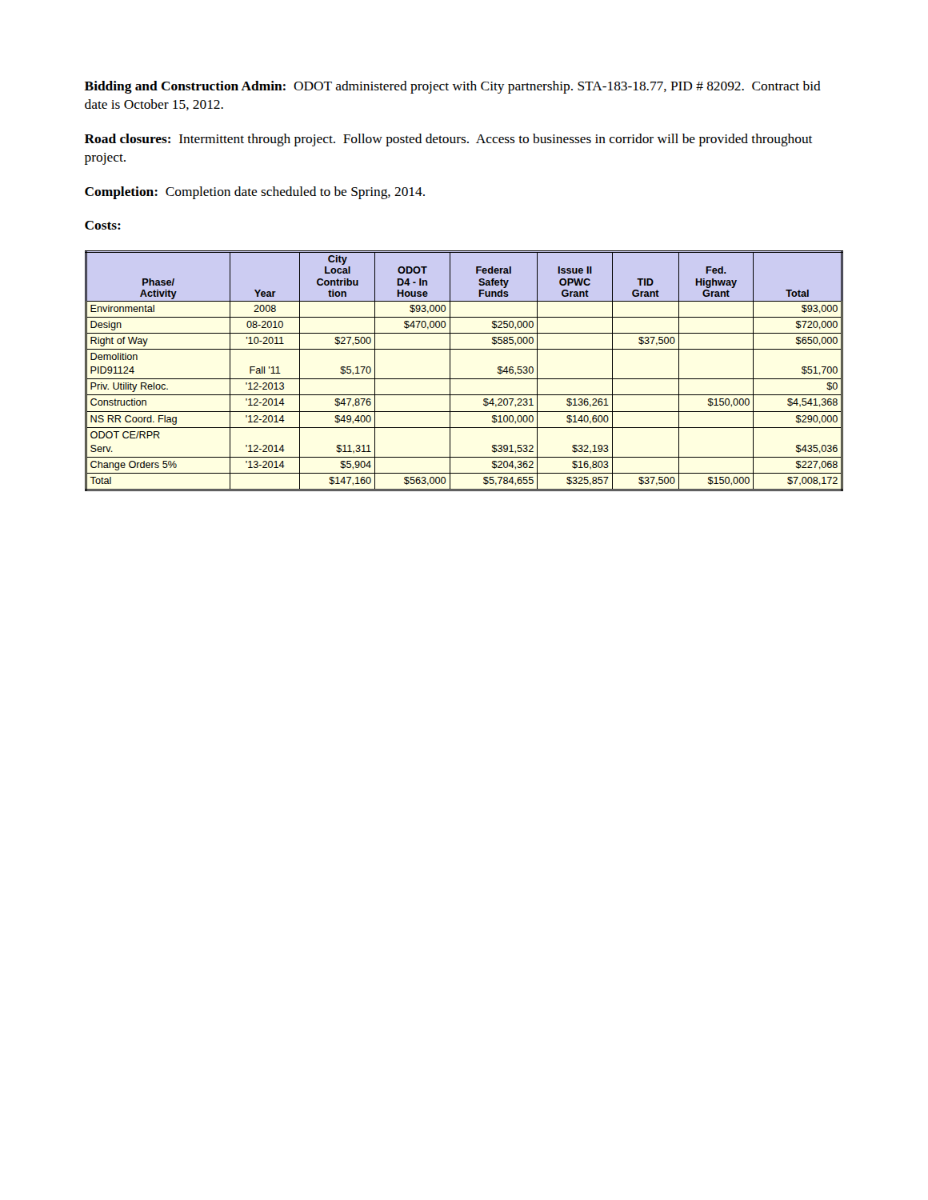Bidding and Construction Admin: ODOT administered project with City partnership. STA-183-18.77, PID # 82092. Contract bid date is October 15, 2012.
Road closures: Intermittent through project. Follow posted detours. Access to businesses in corridor will be provided throughout project.
Completion: Completion date scheduled to be Spring, 2014.
Costs:
| Phase/ Activity | Year | City Local Contribu tion | ODOT D4 - In House | Federal Safety Funds | Issue II OPWC Grant | TID Grant | Fed. Highway Grant | Total |
| --- | --- | --- | --- | --- | --- | --- | --- | --- |
| Environmental | 2008 | | $93,000 | | | | | $93,000 |
| Design | 08-2010 | | $470,000 | $250,000 | | | | $720,000 |
| Right of Way | '10-2011 | $27,500 | | $585,000 | | $37,500 | | $650,000 |
| Demolition PID91124 | Fall '11 | $5,170 | | $46,530 | | | | $51,700 |
| Priv. Utility Reloc. | '12-2013 | | | | | | | $0 |
| Construction | '12-2014 | $47,876 | | $4,207,231 | $136,261 | | $150,000 | $4,541,368 |
| NS RR Coord. Flag | '12-2014 | $49,400 | | $100,000 | $140,600 | | | $290,000 |
| ODOT CE/RPR Serv. | '12-2014 | $11,311 | | $391,532 | $32,193 | | | $435,036 |
| Change Orders 5% | '13-2014 | $5,904 | | $204,362 | $16,803 | | | $227,068 |
| Total | | $147,160 | $563,000 | $5,784,655 | $325,857 | $37,500 | $150,000 | $7,008,172 |